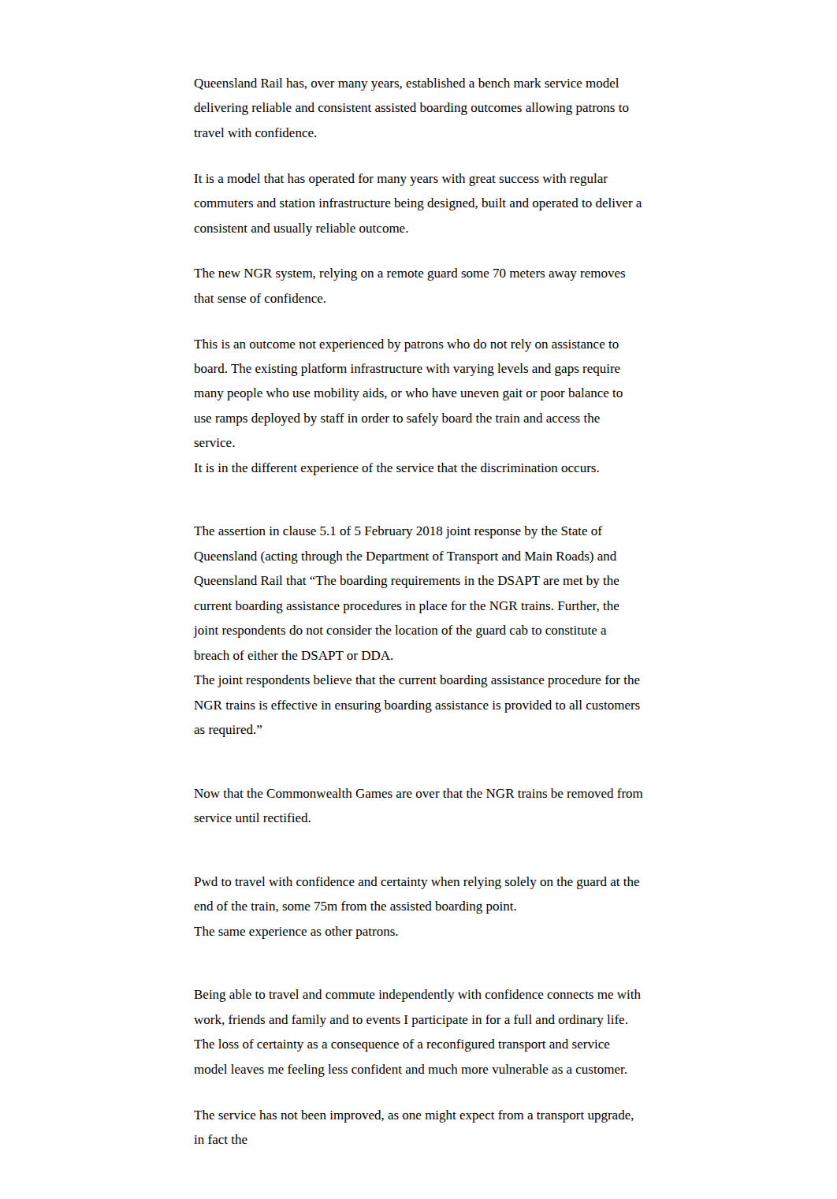Queensland Rail has, over many years, established a bench mark service model delivering reliable and consistent assisted boarding outcomes allowing patrons to travel with confidence.
It is a model that has operated for many years with great success with regular commuters and station infrastructure being designed, built and operated to deliver a consistent and usually reliable outcome.
The new NGR system, relying on a remote guard some 70 meters away removes that sense of confidence.
This is an outcome not experienced by patrons who do not rely on assistance to board. The existing platform infrastructure with varying levels and gaps require many people who use mobility aids, or who have uneven gait or poor balance to use ramps deployed by staff in order to safely board the train and access the service.
It is in the different experience of the service that the discrimination occurs.
The assertion in clause 5.1 of 5 February 2018 joint response by the State of Queensland (acting through the Department of Transport and Main Roads) and Queensland Rail that “The boarding requirements in the DSAPT are met by the current boarding assistance procedures in place for the NGR trains. Further, the joint respondents do not consider the location of the guard cab to constitute a breach of either the DSAPT or DDA.
The joint respondents believe that the current boarding assistance procedure for the NGR trains is effective in ensuring boarding assistance is provided to all customers as required.”
Now that the Commonwealth Games are over that the NGR trains be removed from service until rectified.
Pwd to travel with confidence and certainty when relying solely on the guard at the end of the train, some 75m from the assisted boarding point.
The same experience as other patrons.
Being able to travel and commute independently with confidence connects me with work, friends and family and to events I participate in for a full and ordinary life.
The loss of certainty as a consequence of a reconfigured transport and service model leaves me feeling less confident and much more vulnerable as a customer.
The service has not been improved, as one might expect from a transport upgrade, in fact the